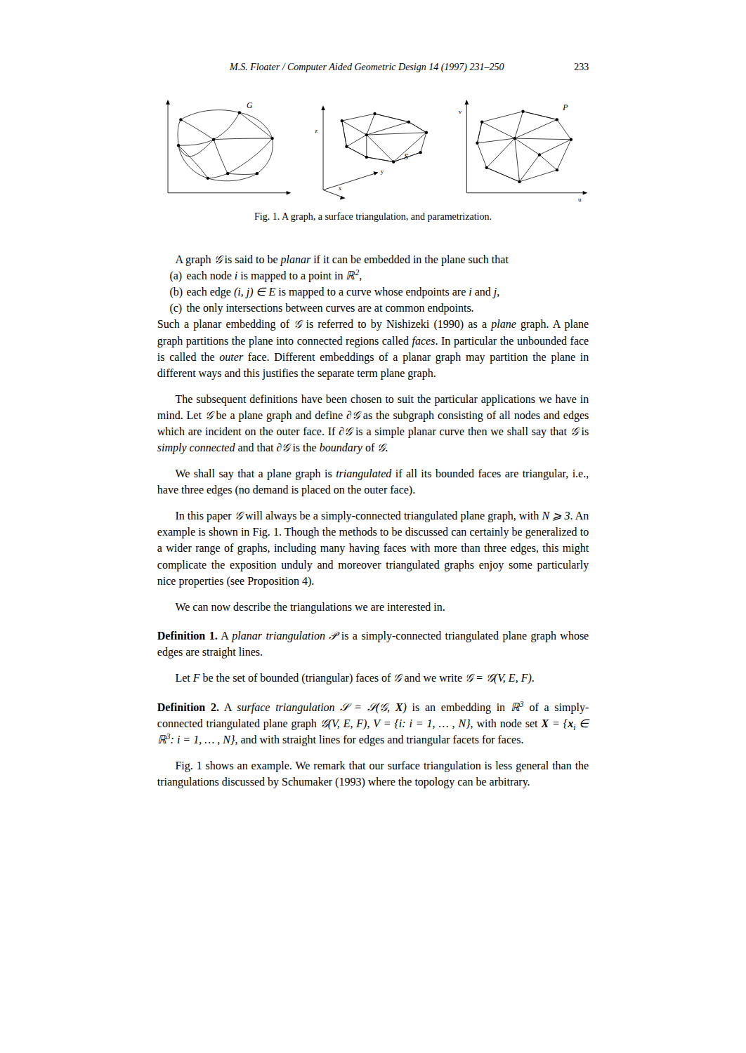M.S. Floater / Computer Aided Geometric Design 14 (1997) 231–250 233
G
z y x S
v u P
Fig. 1. A graph, a surface triangulation, and parametrization.
A graph 𝒢 is said to be planar if it can be embedded in the plane such that
(a) each node i is mapped to a point in ℝ2,
(b) each edge (i, j) ∈ E is mapped to a curve whose endpoints are i and j,
(c) the only intersections between curves are at common endpoints.
Such a planar embedding of 𝒢 is referred to by Nishizeki (1990) as a plane graph. A plane graph partitions the plane into connected regions called faces. In particular the unbounded face is called the outer face. Different embeddings of a planar graph may partition the plane in different ways and this justifies the separate term plane graph.
The subsequent definitions have been chosen to suit the particular applications we have in mind. Let 𝒢 be a plane graph and define ∂𝒢 as the subgraph consisting of all nodes and edges which are incident on the outer face. If ∂𝒢 is a simple planar curve then we shall say that 𝒢 is simply connected and that ∂𝒢 is the boundary of 𝒢.
We shall say that a plane graph is triangulated if all its bounded faces are triangular, i.e., have three edges (no demand is placed on the outer face).
In this paper 𝒢 will always be a simply-connected triangulated plane graph, with N ⩾ 3. An example is shown in Fig. 1. Though the methods to be discussed can certainly be generalized to a wider range of graphs, including many having faces with more than three edges, this might complicate the exposition unduly and moreover triangulated graphs enjoy some particularly nice properties (see Proposition 4).
We can now describe the triangulations we are interested in.
Definition 1. A planar triangulation 𝒫 is a simply-connected triangulated plane graph whose edges are straight lines.
Let F be the set of bounded (triangular) faces of 𝒢 and we write 𝒢 = 𝒢(V, E, F).
Definition 2. A surface triangulation 𝒮 = 𝒮(𝒢, X) is an embedding in ℝ3 of a simply-connected triangulated plane graph 𝒢(V, E, F), V = {i: i = 1, … , N}, with node set X = {xi ∈ ℝ3: i = 1, … , N}, and with straight lines for edges and triangular facets for faces.
Fig. 1 shows an example. We remark that our surface triangulation is less general than the triangulations discussed by Schumaker (1993) where the topology can be arbitrary.